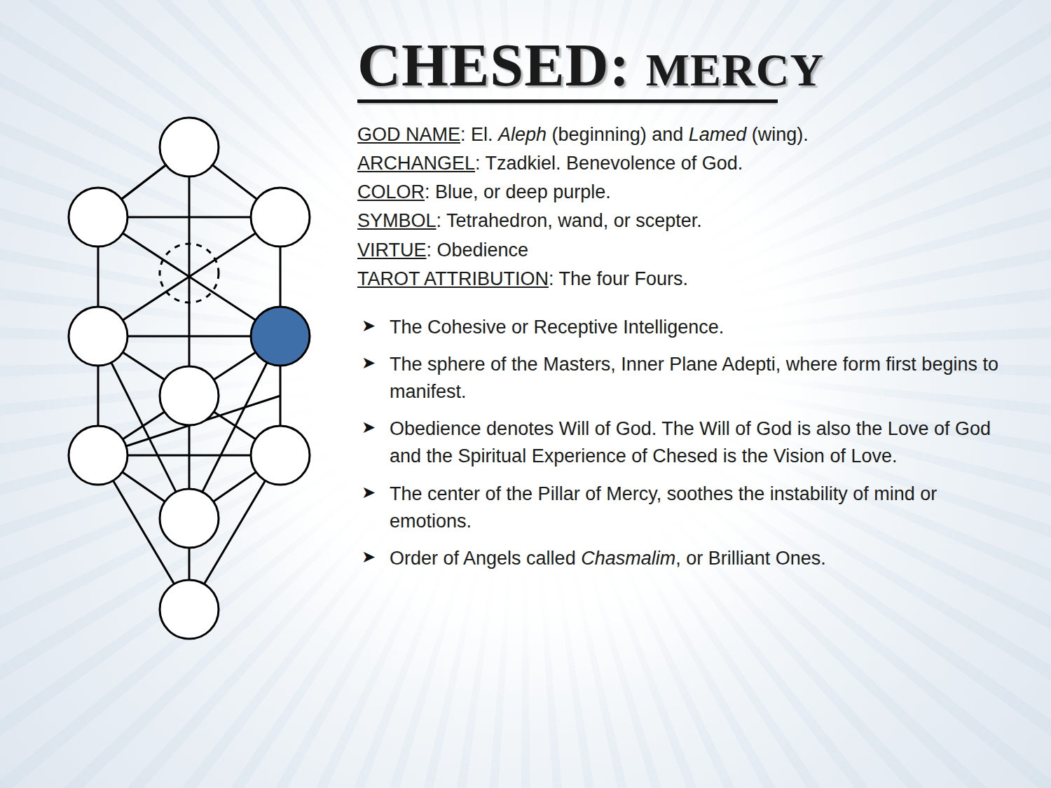Chesed: Mercy
GOD NAME: El. Aleph (beginning) and Lamed (wing).
ARCHANGEL: Tzadkiel. Benevolence of God.
COLOR: Blue, or deep purple.
SYMBOL: Tetrahedron, wand, or scepter.
VIRTUE: Obedience
TAROT ATTRIBUTION: The four Fours.
The Cohesive or Receptive Intelligence.
The sphere of the Masters, Inner Plane Adepti, where form first begins to manifest.
Obedience denotes Will of God. The Will of God is also the Love of God and the Spiritual Experience of Chesed is the Vision of Love.
The center of the Pillar of Mercy, soothes the instability of mind or emotions.
Order of Angels called Chasmalim, or Brilliant Ones.